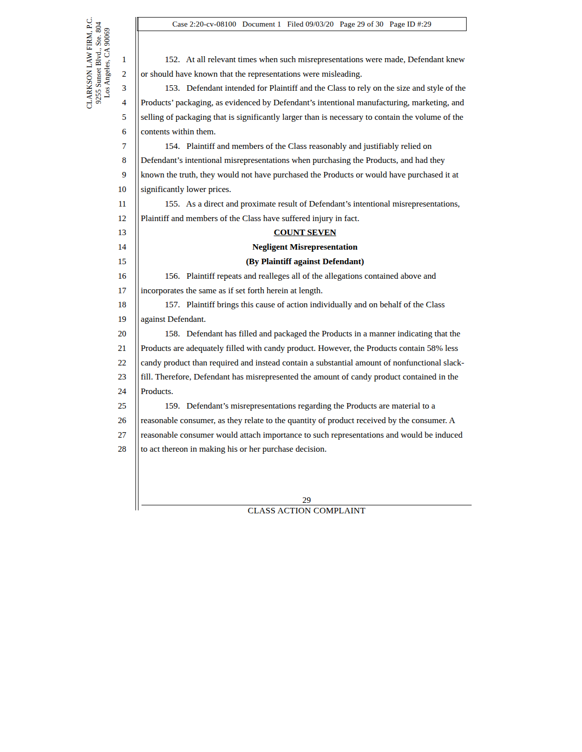Case 2:20-cv-08100 Document 1 Filed 09/03/20 Page 29 of 30 Page ID #:29
CLARKSON LAW FIRM, P.C.
9255 Sunset Blvd., Ste. 804
Los Angeles, CA 90069
1
2
3
4
5
6
7
8
9
10
11
12
13
14
15
16
17
18
19
20
21
22
23
24
25
26
27
28
152. At all relevant times when such misrepresentations were made, Defendant knew or should have known that the representations were misleading.
153. Defendant intended for Plaintiff and the Class to rely on the size and style of the Products’ packaging, as evidenced by Defendant’s intentional manufacturing, marketing, and selling of packaging that is significantly larger than is necessary to contain the volume of the contents within them.
154. Plaintiff and members of the Class reasonably and justifiably relied on Defendant’s intentional misrepresentations when purchasing the Products, and had they known the truth, they would not have purchased the Products or would have purchased it at significantly lower prices.
155. As a direct and proximate result of Defendant’s intentional misrepresentations, Plaintiff and members of the Class have suffered injury in fact.
COUNT SEVEN
Negligent Misrepresentation
(By Plaintiff against Defendant)
156. Plaintiff repeats and realleges all of the allegations contained above and incorporates the same as if set forth herein at length.
157. Plaintiff brings this cause of action individually and on behalf of the Class against Defendant.
158. Defendant has filled and packaged the Products in a manner indicating that the Products are adequately filled with candy product. However, the Products contain 58% less candy product than required and instead contain a substantial amount of nonfunctional slack-fill. Therefore, Defendant has misrepresented the amount of candy product contained in the Products.
159. Defendant’s misrepresentations regarding the Products are material to a reasonable consumer, as they relate to the quantity of product received by the consumer. A reasonable consumer would attach importance to such representations and would be induced to act thereon in making his or her purchase decision.
29
CLASS ACTION COMPLAINT